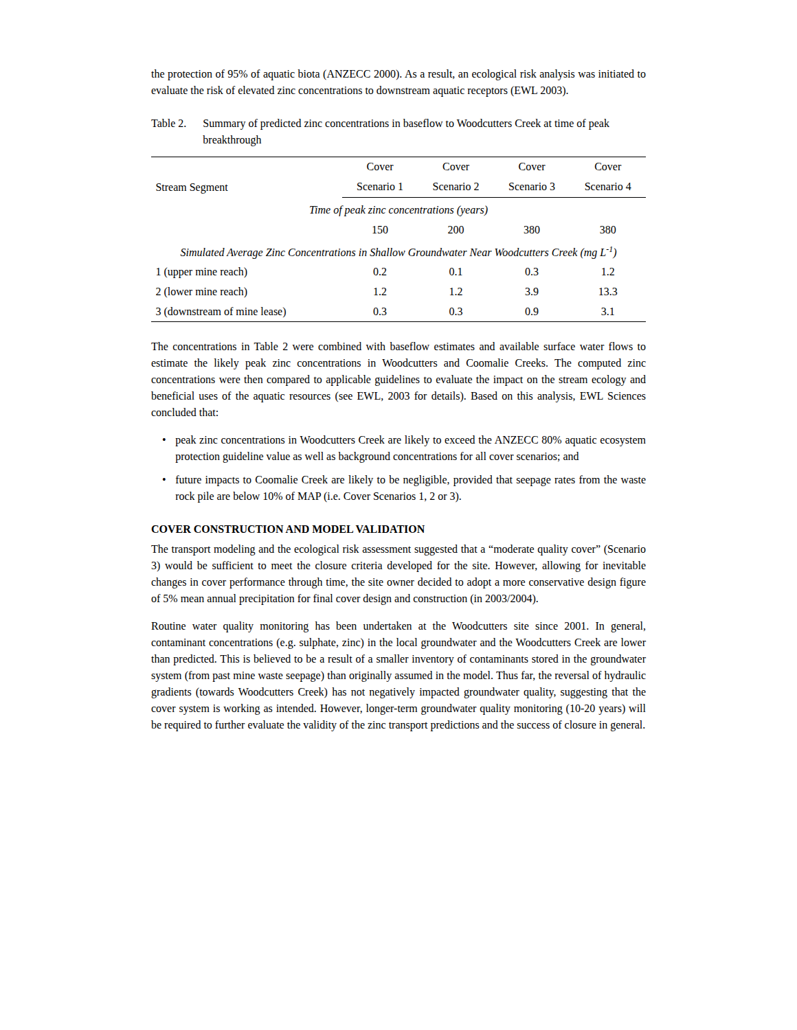the protection of 95% of aquatic biota (ANZECC 2000). As a result, an ecological risk analysis was initiated to evaluate the risk of elevated zinc concentrations to downstream aquatic receptors (EWL 2003).
Table 2. Summary of predicted zinc concentrations in baseflow to Woodcutters Creek at time of peak breakthrough
| Stream Segment | Cover | Cover | Cover | Cover |
| --- | --- | --- | --- | --- |
| Scenario 1 | Scenario 2 | Scenario 3 | Scenario 4 |
| Time of peak zinc concentrations (years) |
| | 150 | 200 | 380 | 380 |
| Simulated Average Zinc Concentrations in Shallow Groundwater Near Woodcutters Creek (mg L -1 ) |
| 1 (upper mine reach) | 0.2 | 0.1 | 0.3 | 1.2 |
| 2 (lower mine reach) | 1.2 | 1.2 | 3.9 | 13.3 |
| 3 (downstream of mine lease) | 0.3 | 0.3 | 0.9 | 3.1 |
The concentrations in Table 2 were combined with baseflow estimates and available surface water flows to estimate the likely peak zinc concentrations in Woodcutters and Coomalie Creeks. The computed zinc concentrations were then compared to applicable guidelines to evaluate the impact on the stream ecology and beneficial uses of the aquatic resources (see EWL, 2003 for details). Based on this analysis, EWL Sciences concluded that:
peak zinc concentrations in Woodcutters Creek are likely to exceed the ANZECC 80% aquatic ecosystem protection guideline value as well as background concentrations for all cover scenarios; and
future impacts to Coomalie Creek are likely to be negligible, provided that seepage rates from the waste rock pile are below 10% of MAP (i.e. Cover Scenarios 1, 2 or 3).
Cover Construction and Model Validation
The transport modeling and the ecological risk assessment suggested that a “moderate quality cover” (Scenario 3) would be sufficient to meet the closure criteria developed for the site. However, allowing for inevitable changes in cover performance through time, the site owner decided to adopt a more conservative design figure of 5% mean annual precipitation for final cover design and construction (in 2003/2004).
Routine water quality monitoring has been undertaken at the Woodcutters site since 2001. In general, contaminant concentrations (e.g. sulphate, zinc) in the local groundwater and the Woodcutters Creek are lower than predicted. This is believed to be a result of a smaller inventory of contaminants stored in the groundwater system (from past mine waste seepage) than originally assumed in the model. Thus far, the reversal of hydraulic gradients (towards Woodcutters Creek) has not negatively impacted groundwater quality, suggesting that the cover system is working as intended. However, longer-term groundwater quality monitoring (10-20 years) will be required to further evaluate the validity of the zinc transport predictions and the success of closure in general.